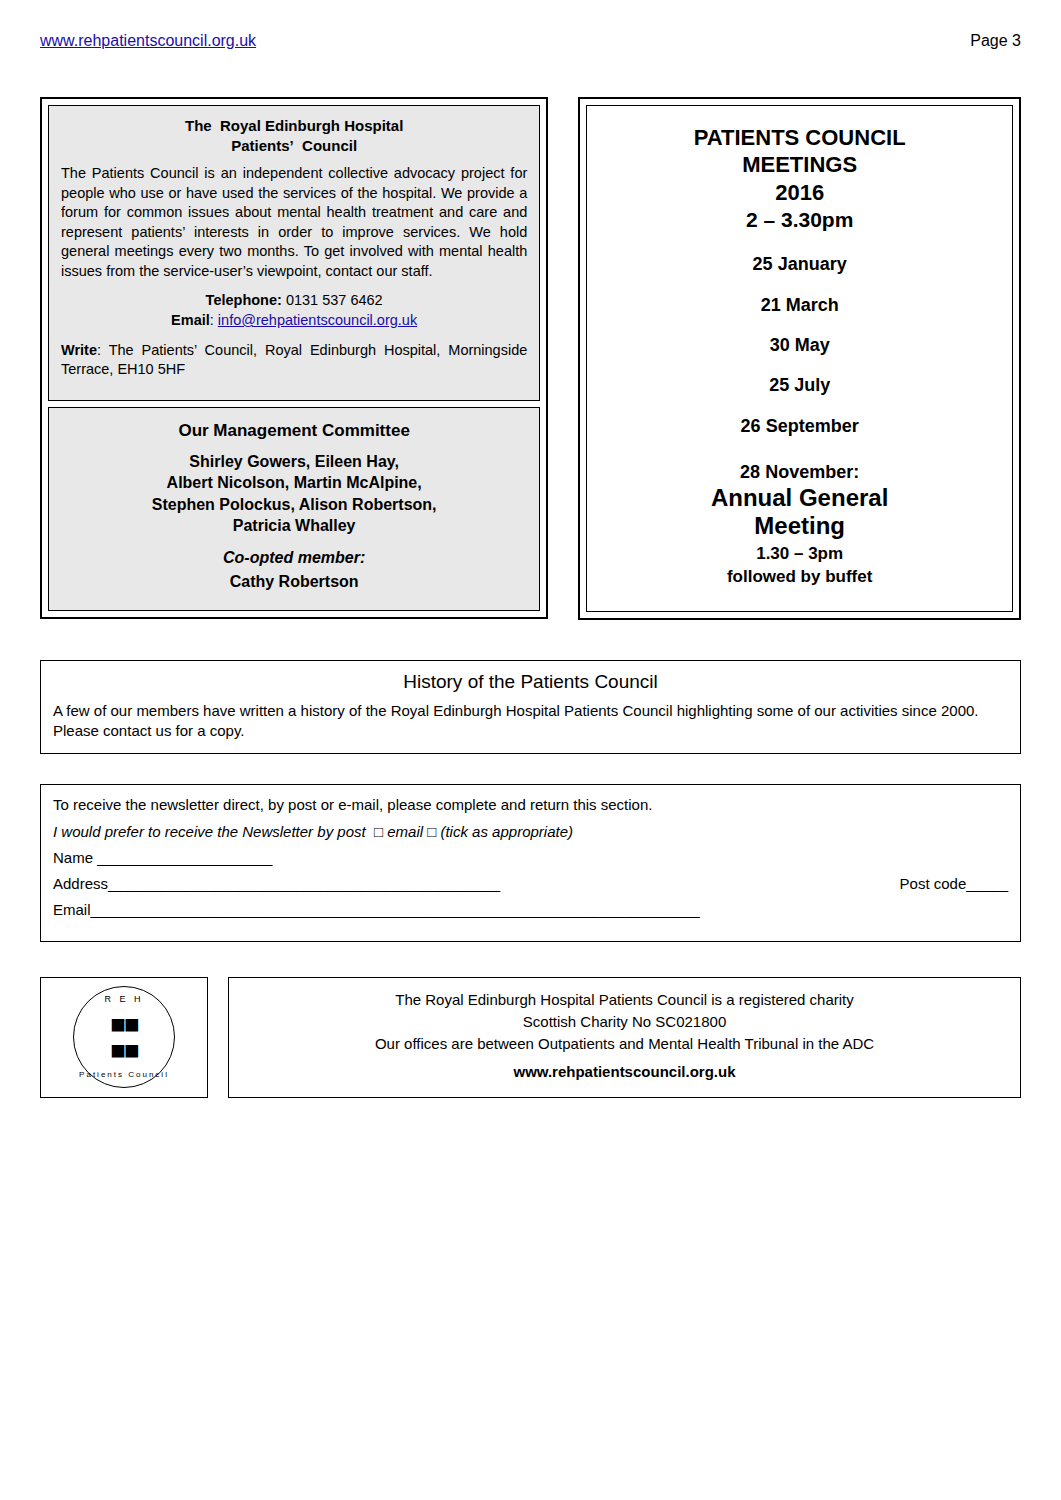www.rehpatientscouncil.org.uk Page 3
The Royal Edinburgh Hospital
Patients’ Council
The Patients Council is an independent collective advocacy project for people who use or have used the services of the hospital. We provide a forum for common issues about mental health treatment and care and represent patients’ interests in order to improve services. We hold general meetings every two months. To get involved with mental health issues from the service-user’s viewpoint, contact our staff.
Telephone: 0131 537 6462
Email: info@rehpatientscouncil.org.uk
Write: The Patients’ Council, Royal Edinburgh Hospital, Morningside Terrace, EH10 5HF
Our Management Committee
Shirley Gowers, Eileen Hay,
Albert Nicolson, Martin McAlpine,
Stephen Polockus, Alison Robertson,
Patricia Whalley
Co-opted member:
Cathy Robertson
PATIENTS COUNCIL
MEETINGS
2016
2 – 3.30pm
25 January
21 March
30 May
25 July
26 September
28 November:
Annual General
Meeting
1.30 – 3pm
followed by buffet
History of the Patients Council
A few of our members have written a history of the Royal Edinburgh Hospital Patients Council highlighting some of our activities since 2000. Please contact us for a copy.
To receive the newsletter direct, by post or e-mail, please complete and return this section.
I would prefer to receive the Newsletter by post □ email □ (tick as appropriate)
Name _____________________
Address_______________________________________________ Post code_____
Email_________________________________________________________________________
R E H ■■
■■ Patients Council
The Royal Edinburgh Hospital Patients Council is a registered charity
Scottish Charity No SC021800
Our offices are between Outpatients and Mental Health Tribunal in the ADC
www.rehpatientscouncil.org.uk